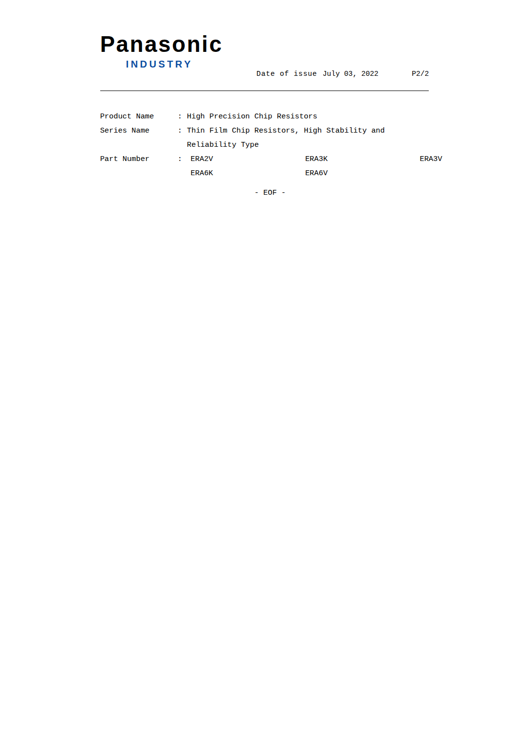Panasonic
INDUSTRY
Date of issue July 03, 2022 P2/2
Product Name
:
High Precision Chip Resistors
Series Name
:
Thin Film Chip Resistors, High Stability and Reliability Type
Part Number
:
ERA2V
ERA3K
ERA3V
ERA6K
ERA6V
- EOF -